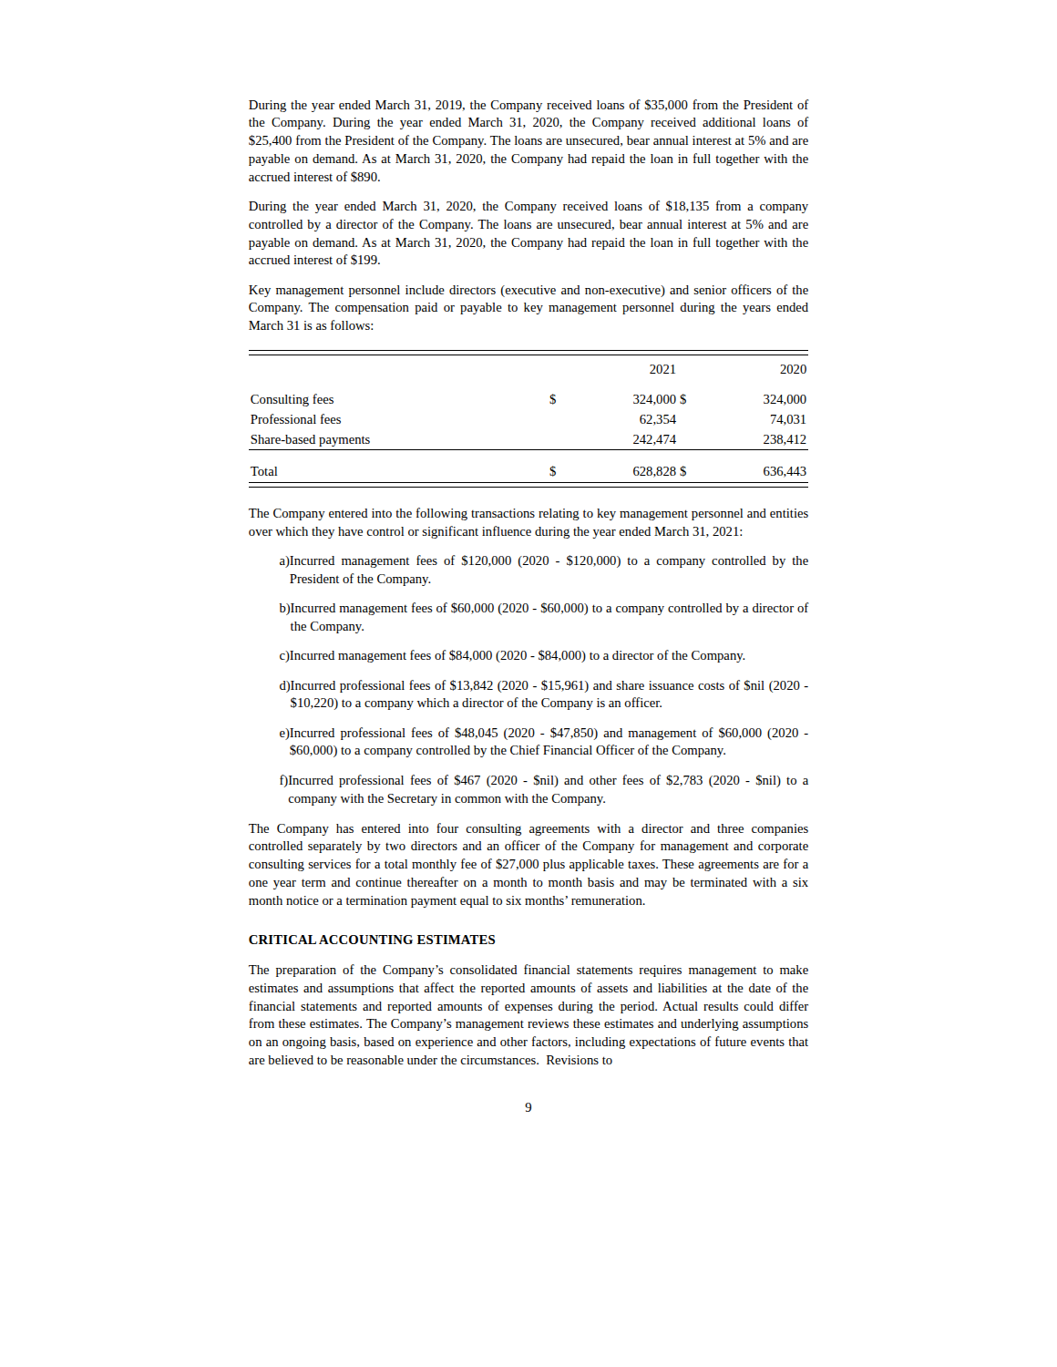During the year ended March 31, 2019, the Company received loans of $35,000 from the President of the Company. During the year ended March 31, 2020, the Company received additional loans of $25,400 from the President of the Company. The loans are unsecured, bear annual interest at 5% and are payable on demand. As at March 31, 2020, the Company had repaid the loan in full together with the accrued interest of $890.
During the year ended March 31, 2020, the Company received loans of $18,135 from a company controlled by a director of the Company. The loans are unsecured, bear annual interest at 5% and are payable on demand. As at March 31, 2020, the Company had repaid the loan in full together with the accrued interest of $199.
Key management personnel include directors (executive and non-executive) and senior officers of the Company. The compensation paid or payable to key management personnel during the years ended March 31 is as follows:
| | | 2021 | | 2020 |
| --- | --- | --- | --- | --- |
| Consulting fees | $ | 324,000 | $ | 324,000 |
| Professional fees | | 62,354 | | 74,031 |
| Share-based payments | | 242,474 | | 238,412 |
| Total | $ | 628,828 | $ | 636,443 |
The Company entered into the following transactions relating to key management personnel and entities over which they have control or significant influence during the year ended March 31, 2021:
a) Incurred management fees of $120,000 (2020 - $120,000) to a company controlled by the President of the Company.
b) Incurred management fees of $60,000 (2020 - $60,000) to a company controlled by a director of the Company.
c) Incurred management fees of $84,000 (2020 - $84,000) to a director of the Company.
d) Incurred professional fees of $13,842 (2020 - $15,961) and share issuance costs of $nil (2020 - $10,220) to a company which a director of the Company is an officer.
e) Incurred professional fees of $48,045 (2020 - $47,850) and management of $60,000 (2020 - $60,000) to a company controlled by the Chief Financial Officer of the Company.
f) Incurred professional fees of $467 (2020 - $nil) and other fees of $2,783 (2020 - $nil) to a company with the Secretary in common with the Company.
The Company has entered into four consulting agreements with a director and three companies controlled separately by two directors and an officer of the Company for management and corporate consulting services for a total monthly fee of $27,000 plus applicable taxes. These agreements are for a one year term and continue thereafter on a month to month basis and may be terminated with a six month notice or a termination payment equal to six months’ remuneration.
CRITICAL ACCOUNTING ESTIMATES
The preparation of the Company’s consolidated financial statements requires management to make estimates and assumptions that affect the reported amounts of assets and liabilities at the date of the financial statements and reported amounts of expenses during the period. Actual results could differ from these estimates. The Company’s management reviews these estimates and underlying assumptions on an ongoing basis, based on experience and other factors, including expectations of future events that are believed to be reasonable under the circumstances. Revisions to
9